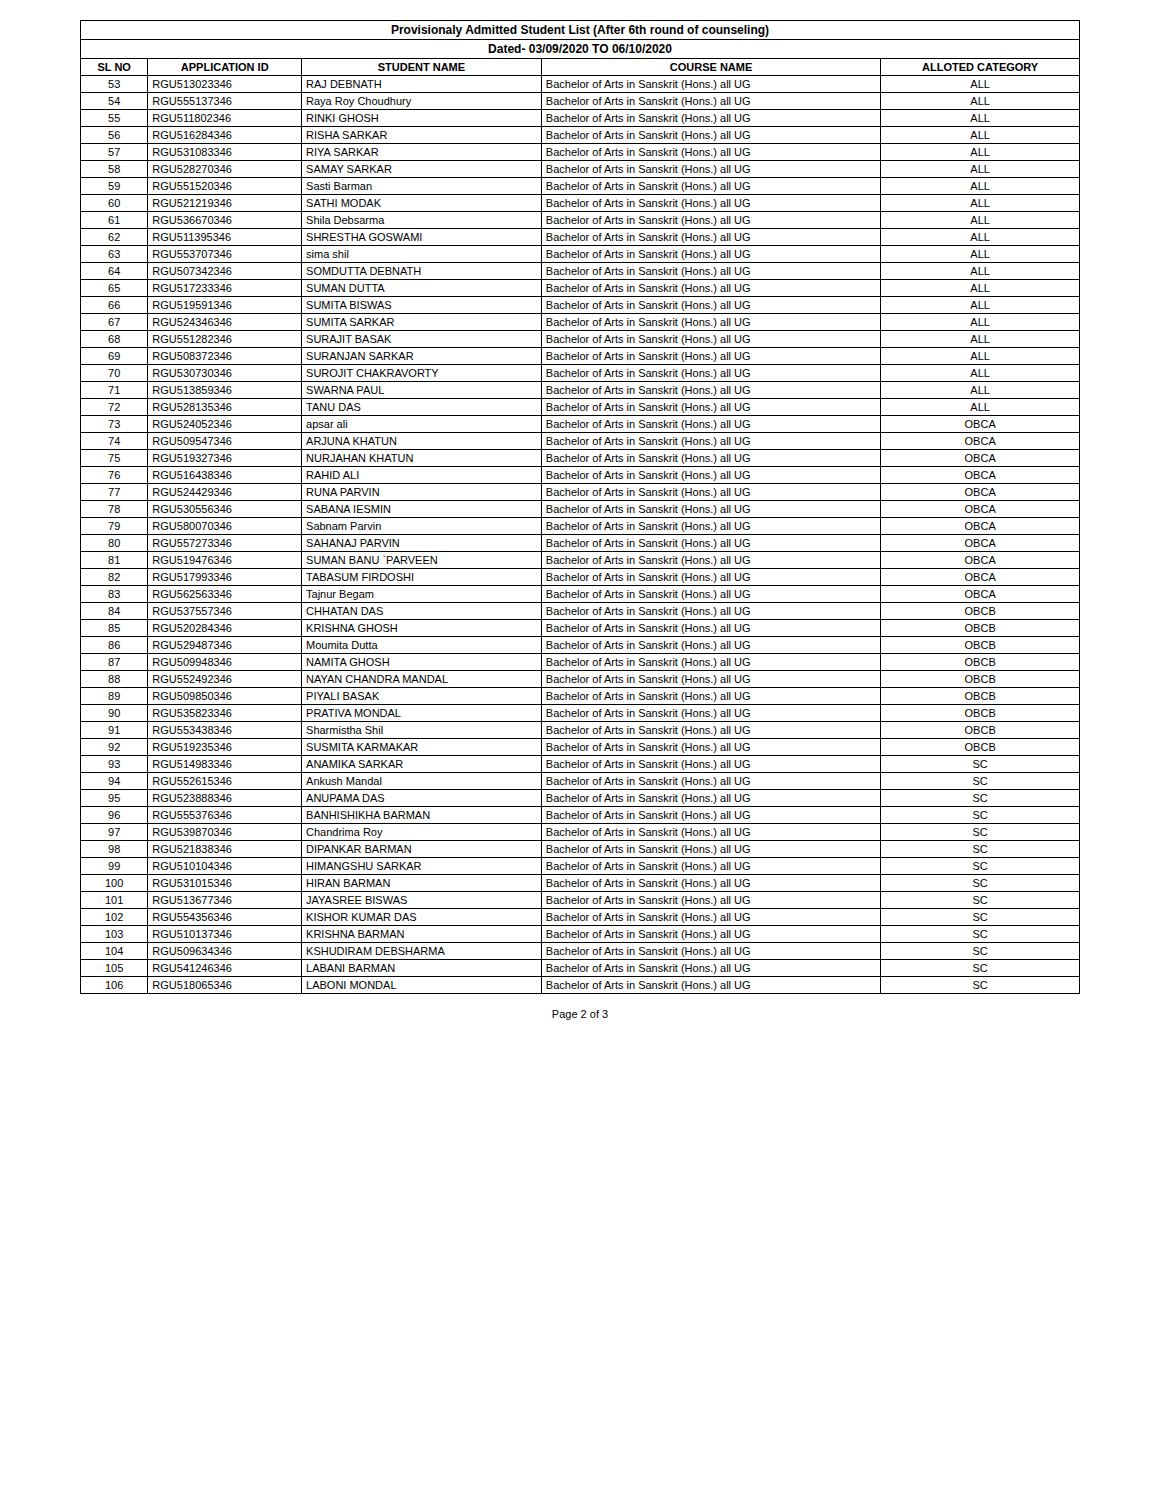| Provisionaly Admitted Student List (After 6th round of counseling) |
| Dated- 03/09/2020 TO 06/10/2020 |
| SL NO | APPLICATION ID | STUDENT NAME | COURSE NAME | ALLOTED CATEGORY |
| 53 | RGU513023346 | RAJ DEBNATH | Bachelor of Arts in Sanskrit (Hons.) all UG | ALL |
| 54 | RGU555137346 | Raya Roy Choudhury | Bachelor of Arts in Sanskrit (Hons.) all UG | ALL |
| 55 | RGU511802346 | RINKI GHOSH | Bachelor of Arts in Sanskrit (Hons.) all UG | ALL |
| 56 | RGU516284346 | RISHA SARKAR | Bachelor of Arts in Sanskrit (Hons.) all UG | ALL |
| 57 | RGU531083346 | RIYA SARKAR | Bachelor of Arts in Sanskrit (Hons.) all UG | ALL |
| 58 | RGU528270346 | SAMAY SARKAR | Bachelor of Arts in Sanskrit (Hons.) all UG | ALL |
| 59 | RGU551520346 | Sasti Barman | Bachelor of Arts in Sanskrit (Hons.) all UG | ALL |
| 60 | RGU521219346 | SATHI MODAK | Bachelor of Arts in Sanskrit (Hons.) all UG | ALL |
| 61 | RGU536670346 | Shila Debsarma | Bachelor of Arts in Sanskrit (Hons.) all UG | ALL |
| 62 | RGU511395346 | SHRESTHA GOSWAMI | Bachelor of Arts in Sanskrit (Hons.) all UG | ALL |
| 63 | RGU553707346 | sima shil | Bachelor of Arts in Sanskrit (Hons.) all UG | ALL |
| 64 | RGU507342346 | SOMDUTTA DEBNATH | Bachelor of Arts in Sanskrit (Hons.) all UG | ALL |
| 65 | RGU517233346 | SUMAN DUTTA | Bachelor of Arts in Sanskrit (Hons.) all UG | ALL |
| 66 | RGU519591346 | SUMITA BISWAS | Bachelor of Arts in Sanskrit (Hons.) all UG | ALL |
| 67 | RGU524346346 | SUMITA SARKAR | Bachelor of Arts in Sanskrit (Hons.) all UG | ALL |
| 68 | RGU551282346 | SURAJIT BASAK | Bachelor of Arts in Sanskrit (Hons.) all UG | ALL |
| 69 | RGU508372346 | SURANJAN SARKAR | Bachelor of Arts in Sanskrit (Hons.) all UG | ALL |
| 70 | RGU530730346 | SUROJIT CHAKRAVORTY | Bachelor of Arts in Sanskrit (Hons.) all UG | ALL |
| 71 | RGU513859346 | SWARNA PAUL | Bachelor of Arts in Sanskrit (Hons.) all UG | ALL |
| 72 | RGU528135346 | TANU DAS | Bachelor of Arts in Sanskrit (Hons.) all UG | ALL |
| 73 | RGU524052346 | apsar ali | Bachelor of Arts in Sanskrit (Hons.) all UG | OBCA |
| 74 | RGU509547346 | ARJUNA KHATUN | Bachelor of Arts in Sanskrit (Hons.) all UG | OBCA |
| 75 | RGU519327346 | NURJAHAN KHATUN | Bachelor of Arts in Sanskrit (Hons.) all UG | OBCA |
| 76 | RGU516438346 | RAHID ALI | Bachelor of Arts in Sanskrit (Hons.) all UG | OBCA |
| 77 | RGU524429346 | RUNA PARVIN | Bachelor of Arts in Sanskrit (Hons.) all UG | OBCA |
| 78 | RGU530556346 | SABANA IESMIN | Bachelor of Arts in Sanskrit (Hons.) all UG | OBCA |
| 79 | RGU580070346 | Sabnam Parvin | Bachelor of Arts in Sanskrit (Hons.) all UG | OBCA |
| 80 | RGU557273346 | SAHANAJ PARVIN | Bachelor of Arts in Sanskrit (Hons.) all UG | OBCA |
| 81 | RGU519476346 | SUMAN BANU `PARVEEN | Bachelor of Arts in Sanskrit (Hons.) all UG | OBCA |
| 82 | RGU517993346 | TABASUM FIRDOSHI | Bachelor of Arts in Sanskrit (Hons.) all UG | OBCA |
| 83 | RGU562563346 | Tajnur Begam | Bachelor of Arts in Sanskrit (Hons.) all UG | OBCA |
| 84 | RGU537557346 | CHHATAN DAS | Bachelor of Arts in Sanskrit (Hons.) all UG | OBCB |
| 85 | RGU520284346 | KRISHNA GHOSH | Bachelor of Arts in Sanskrit (Hons.) all UG | OBCB |
| 86 | RGU529487346 | Moumita Dutta | Bachelor of Arts in Sanskrit (Hons.) all UG | OBCB |
| 87 | RGU509948346 | NAMITA GHOSH | Bachelor of Arts in Sanskrit (Hons.) all UG | OBCB |
| 88 | RGU552492346 | NAYAN CHANDRA MANDAL | Bachelor of Arts in Sanskrit (Hons.) all UG | OBCB |
| 89 | RGU509850346 | PIYALI BASAK | Bachelor of Arts in Sanskrit (Hons.) all UG | OBCB |
| 90 | RGU535823346 | PRATIVA MONDAL | Bachelor of Arts in Sanskrit (Hons.) all UG | OBCB |
| 91 | RGU553438346 | Sharmistha Shil | Bachelor of Arts in Sanskrit (Hons.) all UG | OBCB |
| 92 | RGU519235346 | SUSMITA KARMAKAR | Bachelor of Arts in Sanskrit (Hons.) all UG | OBCB |
| 93 | RGU514983346 | ANAMIKA SARKAR | Bachelor of Arts in Sanskrit (Hons.) all UG | SC |
| 94 | RGU552615346 | Ankush Mandal | Bachelor of Arts in Sanskrit (Hons.) all UG | SC |
| 95 | RGU523888346 | ANUPAMA DAS | Bachelor of Arts in Sanskrit (Hons.) all UG | SC |
| 96 | RGU555376346 | BANHISHIKHA BARMAN | Bachelor of Arts in Sanskrit (Hons.) all UG | SC |
| 97 | RGU539870346 | Chandrima Roy | Bachelor of Arts in Sanskrit (Hons.) all UG | SC |
| 98 | RGU521838346 | DIPANKAR BARMAN | Bachelor of Arts in Sanskrit (Hons.) all UG | SC |
| 99 | RGU510104346 | HIMANGSHU SARKAR | Bachelor of Arts in Sanskrit (Hons.) all UG | SC |
| 100 | RGU531015346 | HIRAN BARMAN | Bachelor of Arts in Sanskrit (Hons.) all UG | SC |
| 101 | RGU513677346 | JAYASREE BISWAS | Bachelor of Arts in Sanskrit (Hons.) all UG | SC |
| 102 | RGU554356346 | KISHOR KUMAR DAS | Bachelor of Arts in Sanskrit (Hons.) all UG | SC |
| 103 | RGU510137346 | KRISHNA BARMAN | Bachelor of Arts in Sanskrit (Hons.) all UG | SC |
| 104 | RGU509634346 | KSHUDIRAM DEBSHARMA | Bachelor of Arts in Sanskrit (Hons.) all UG | SC |
| 105 | RGU541246346 | LABANI BARMAN | Bachelor of Arts in Sanskrit (Hons.) all UG | SC |
| 106 | RGU518065346 | LABONI MONDAL | Bachelor of Arts in Sanskrit (Hons.) all UG | SC |
Page 2 of 3